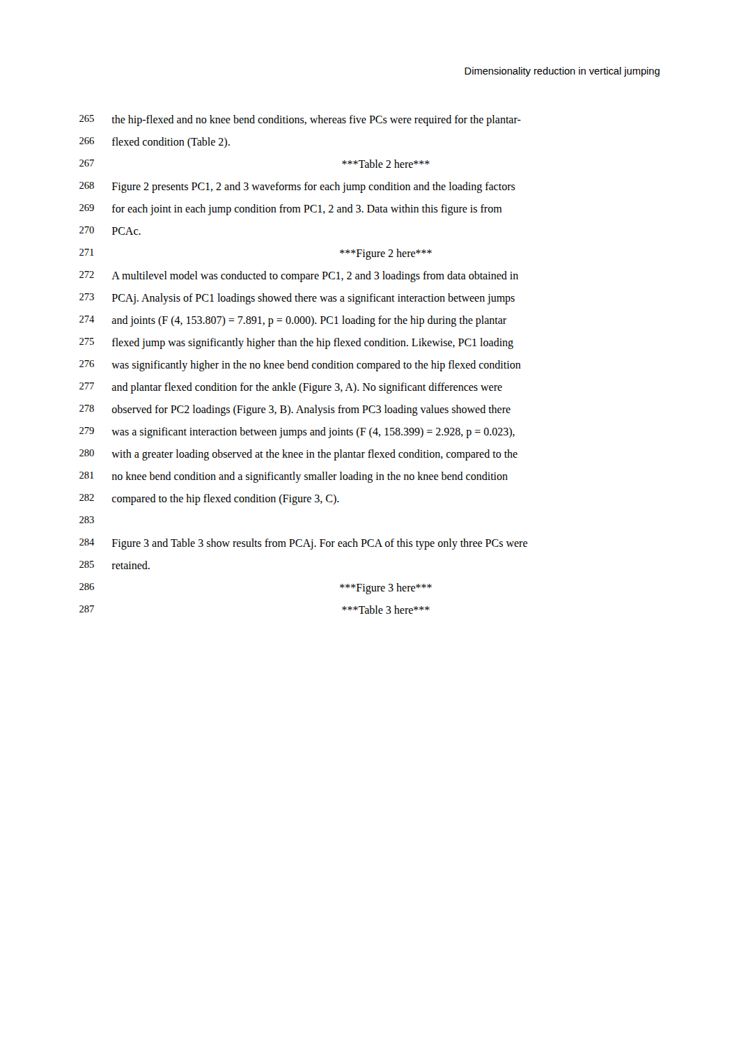Dimensionality reduction in vertical jumping
265 the hip-flexed and no knee bend conditions, whereas five PCs were required for the plantar-
266 flexed condition (Table 2).
267 ***Table 2 here***
268 Figure 2 presents PC1, 2 and 3 waveforms for each jump condition and the loading factors
269 for each joint in each jump condition from PC1, 2 and 3. Data within this figure is from
270 PCAc.
271 ***Figure 2 here***
272 A multilevel model was conducted to compare PC1, 2 and 3 loadings from data obtained in
273 PCAj. Analysis of PC1 loadings showed there was a significant interaction between jumps
274 and joints (F (4, 153.807) = 7.891, p = 0.000). PC1 loading for the hip during the plantar
275 flexed jump was significantly higher than the hip flexed condition. Likewise, PC1 loading
276 was significantly higher in the no knee bend condition compared to the hip flexed condition
277 and plantar flexed condition for the ankle (Figure 3, A). No significant differences were
278 observed for PC2 loadings (Figure 3, B). Analysis from PC3 loading values showed there
279 was a significant interaction between jumps and joints (F (4, 158.399) = 2.928, p = 0.023),
280 with a greater loading observed at the knee in the plantar flexed condition, compared to the
281 no knee bend condition and a significantly smaller loading in the no knee bend condition
282 compared to the hip flexed condition (Figure 3, C).
283
284 Figure 3 and Table 3 show results from PCAj. For each PCA of this type only three PCs were
285 retained.
286 ***Figure 3 here***
287 ***Table 3 here***